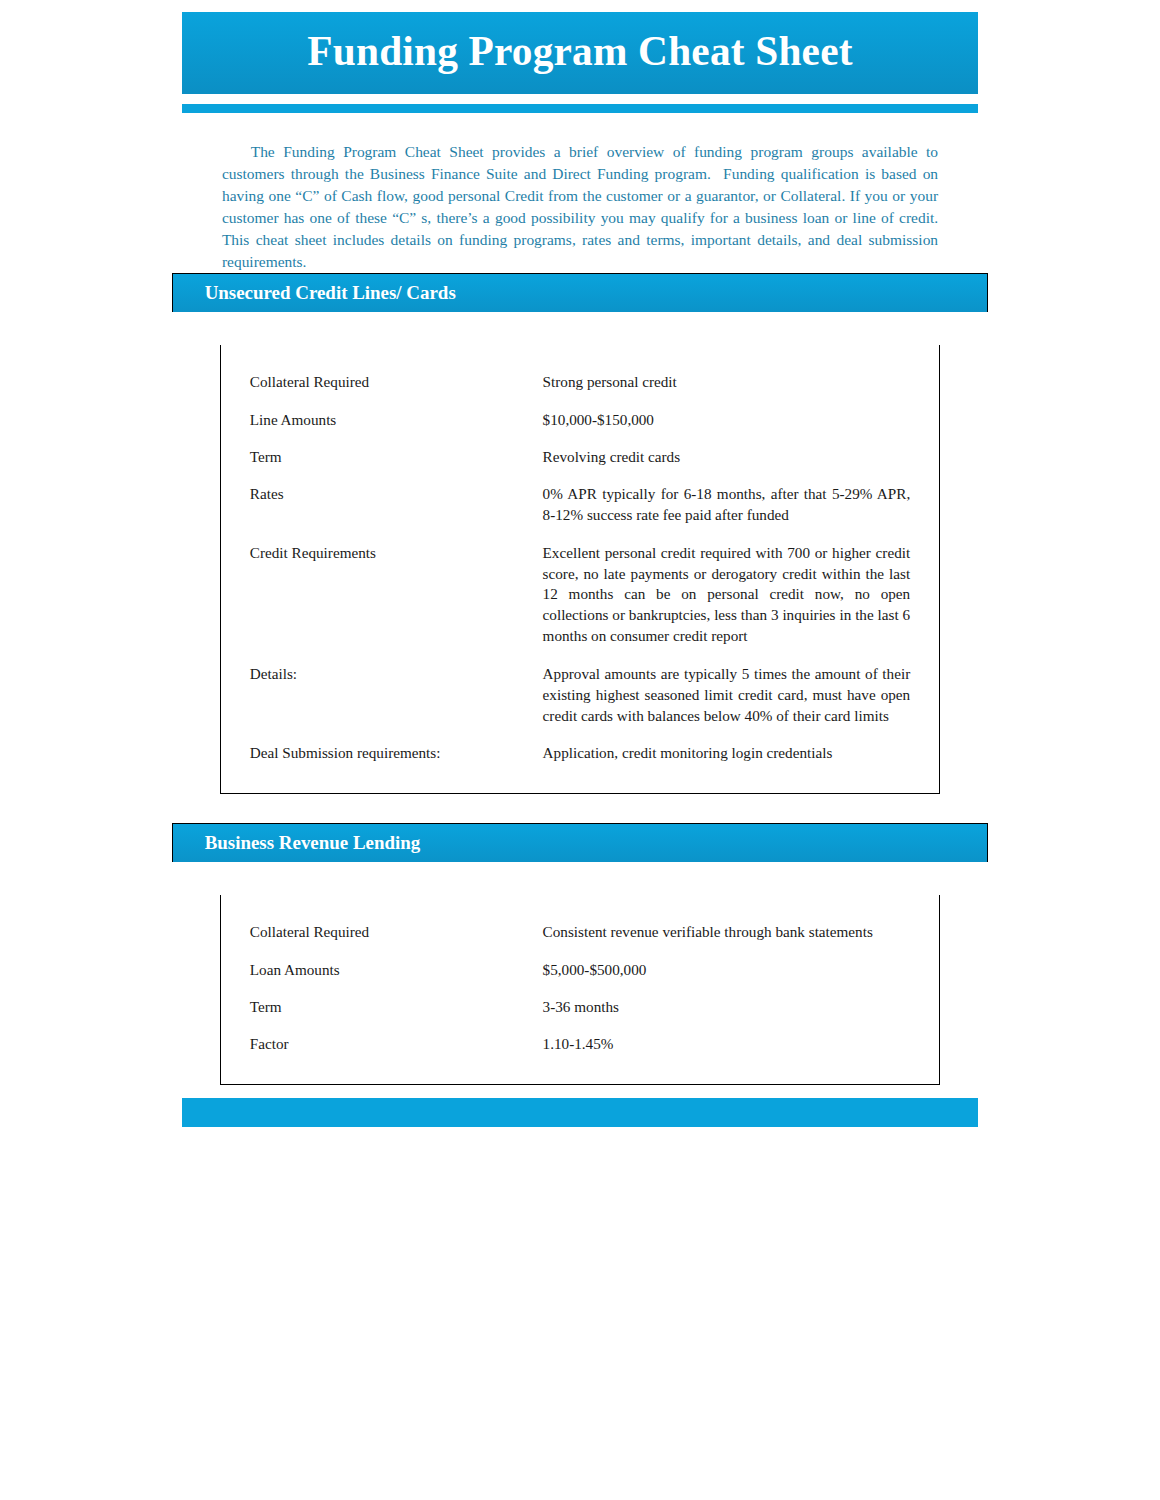Funding Program Cheat Sheet
The Funding Program Cheat Sheet provides a brief overview of funding program groups available to customers through the Business Finance Suite and Direct Funding program. Funding qualification is based on having one “C” of Cash flow, good personal Credit from the customer or a guarantor, or Collateral. If you or your customer has one of these “C” s, there’s a good possibility you may qualify for a business loan or line of credit. This cheat sheet includes details on funding programs, rates and terms, important details, and deal submission requirements.
Unsecured Credit Lines/ Cards
| Collateral Required | Strong personal credit |
| Line Amounts | $10,000-$150,000 |
| Term | Revolving credit cards |
| Rates | 0% APR typically for 6-18 months, after that 5-29% APR, 8-12% success rate fee paid after funded |
| Credit Requirements | Excellent personal credit required with 700 or higher credit score, no late payments or derogatory credit within the last 12 months can be on personal credit now, no open collections or bankruptcies, less than 3 inquiries in the last 6 months on consumer credit report |
| Details: | Approval amounts are typically 5 times the amount of their existing highest seasoned limit credit card, must have open credit cards with balances below 40% of their card limits |
| Deal Submission requirements: | Application, credit monitoring login credentials |
Business Revenue Lending
| Collateral Required | Consistent revenue verifiable through bank statements |
| Loan Amounts | $5,000-$500,000 |
| Term | 3-36 months |
| Factor | 1.10-1.45% |